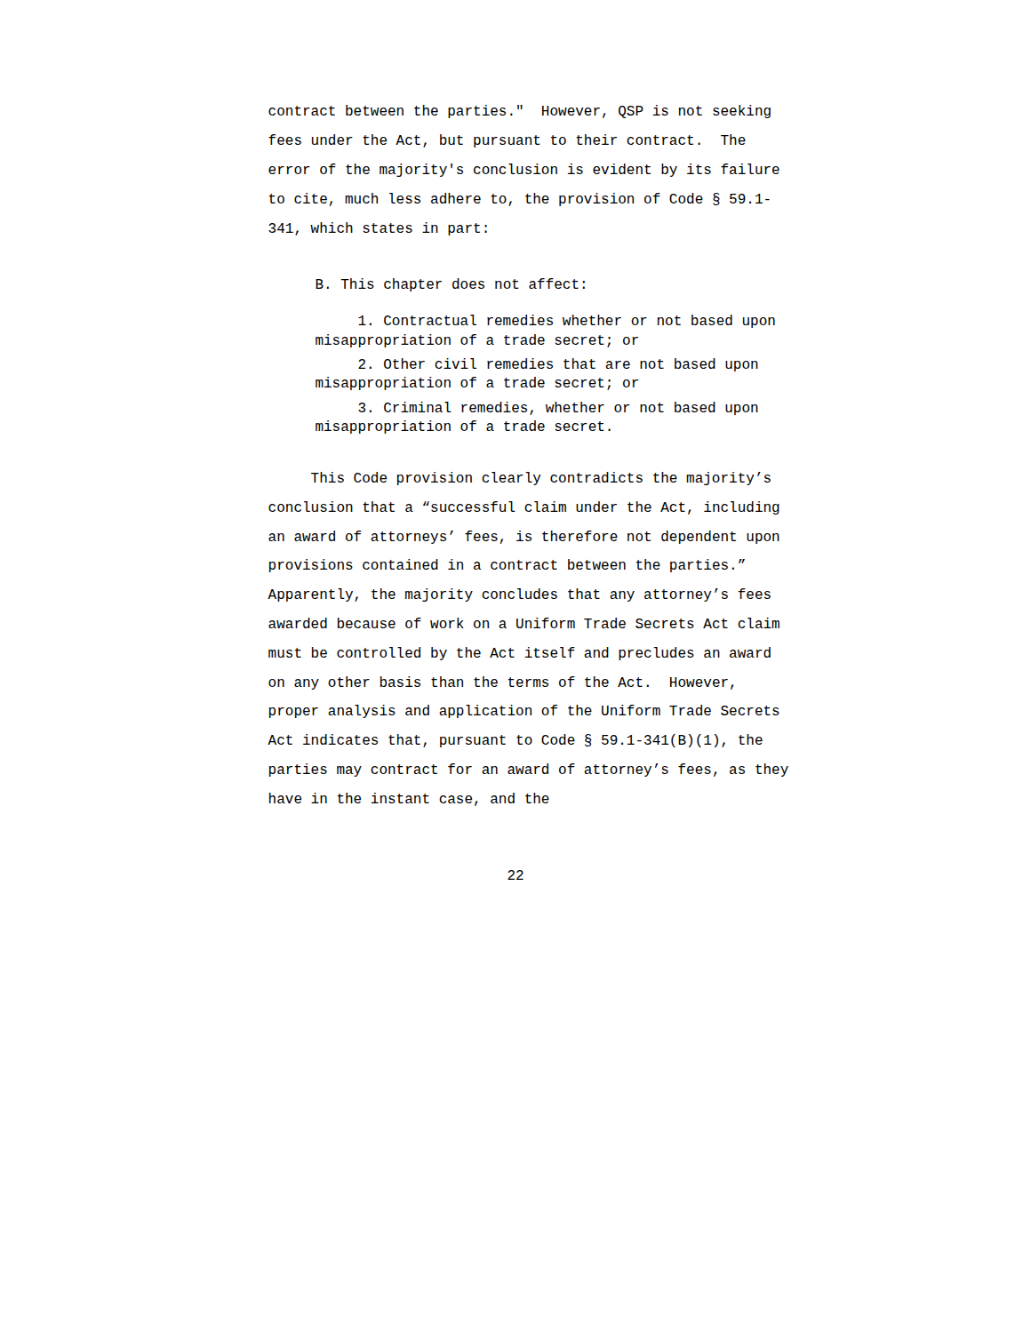contract between the parties." However, QSP is not seeking fees under the Act, but pursuant to their contract. The error of the majority's conclusion is evident by its failure to cite, much less adhere to, the provision of Code § 59.1-341, which states in part:
B. This chapter does not affect:
1. Contractual remedies whether or not based upon misappropriation of a trade secret; or
2. Other civil remedies that are not based upon misappropriation of a trade secret; or
3. Criminal remedies, whether or not based upon misappropriation of a trade secret.
This Code provision clearly contradicts the majority’s conclusion that a “successful claim under the Act, including an award of attorneys’ fees, is therefore not dependent upon provisions contained in a contract between the parties.” Apparently, the majority concludes that any attorney’s fees awarded because of work on a Uniform Trade Secrets Act claim must be controlled by the Act itself and precludes an award on any other basis than the terms of the Act. However, proper analysis and application of the Uniform Trade Secrets Act indicates that, pursuant to Code § 59.1-341(B)(1), the parties may contract for an award of attorney’s fees, as they have in the instant case, and the
22